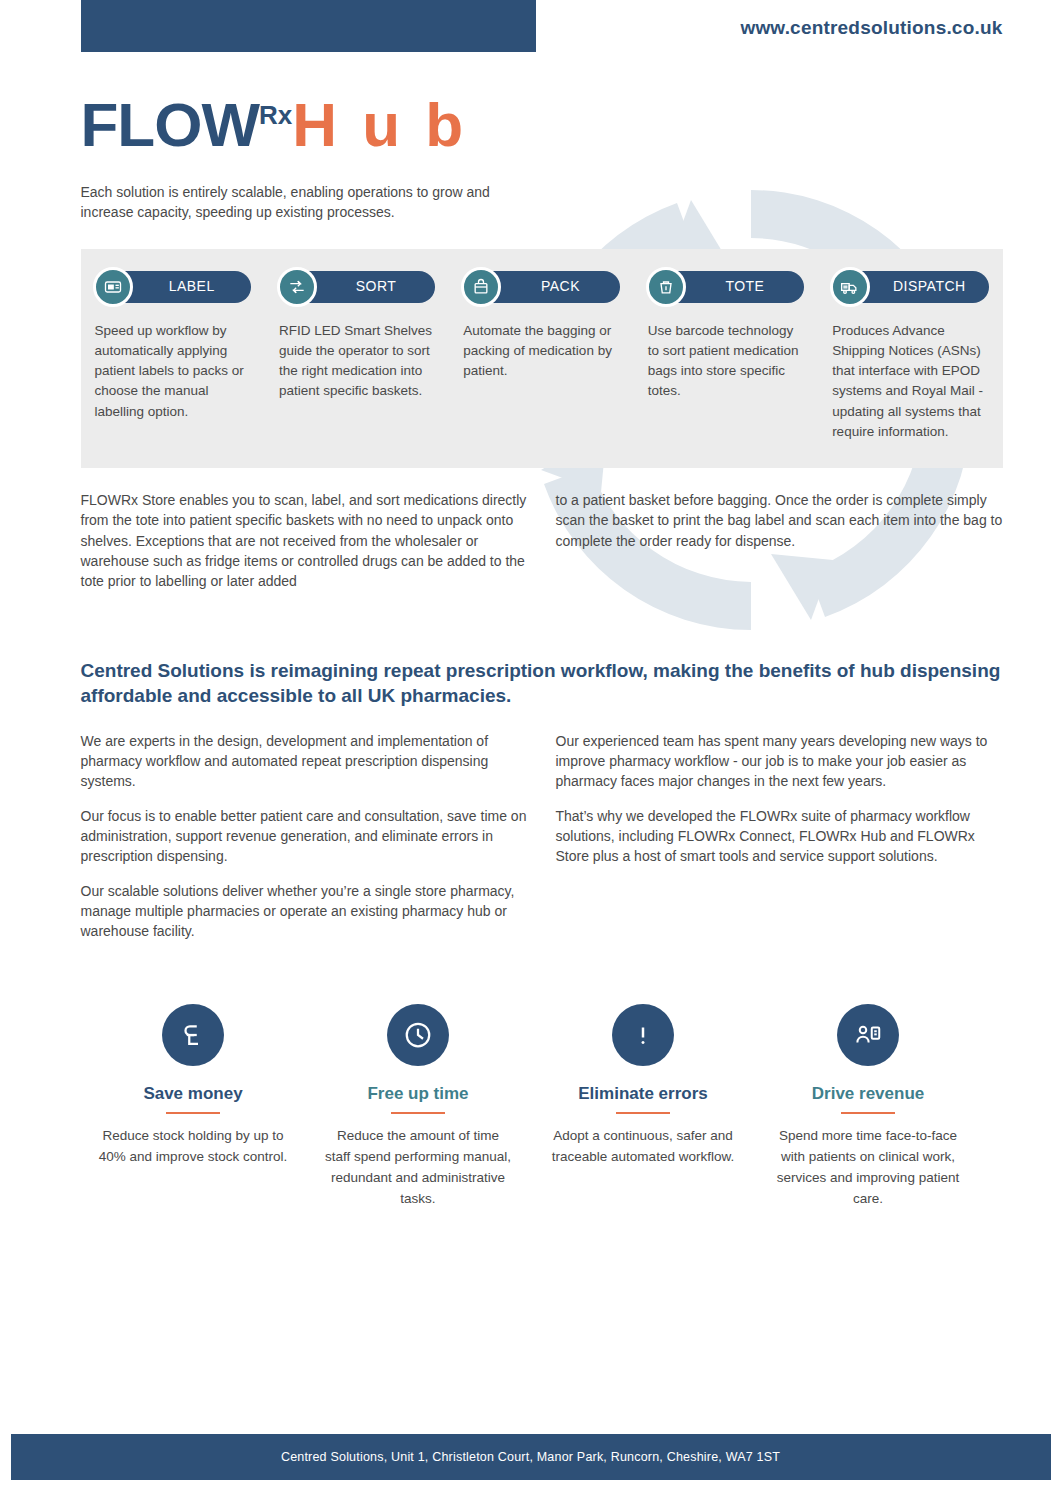www.centredsolutions.co.uk
FLOWRx H u b
Each solution is entirely scalable, enabling operations to grow and increase capacity, speeding up existing processes.
LABEL
Speed up workflow by automatically applying patient labels to packs or choose the manual labelling option.
SORT
RFID LED Smart Shelves guide the operator to sort the right medication into patient specific baskets.
PACK
Automate the bagging or packing of medication by patient.
TOTE
Use barcode technology to sort patient medication bags into store specific totes.
DISPATCH
Produces Advance Shipping Notices (ASNs) that interface with EPOD systems and Royal Mail - updating all systems that require information.
FLOWRx Store enables you to scan, label, and sort medications directly from the tote into patient specific baskets with no need to unpack onto shelves. Exceptions that are not received from the wholesaler or warehouse such as fridge items or controlled drugs can be added to the tote prior to labelling or later added
to a patient basket before bagging. Once the order is complete simply scan the basket to print the bag label and scan each item into the bag to complete the order ready for dispense.
Centred Solutions is reimagining repeat prescription workflow, making the benefits of hub dispensing affordable and accessible to all UK pharmacies.
We are experts in the design, development and implementation of pharmacy workflow and automated repeat prescription dispensing systems.
Our focus is to enable better patient care and consultation, save time on administration, support revenue generation, and eliminate errors in prescription dispensing.
Our scalable solutions deliver whether you’re a single store pharmacy, manage multiple pharmacies or operate an existing pharmacy hub or warehouse facility.
Our experienced team has spent many years developing new ways to improve pharmacy workflow - our job is to make your job easier as pharmacy faces major changes in the next few years.
That’s why we developed the FLOWRx suite of pharmacy workflow solutions, including FLOWRx Connect, FLOWRx Hub and FLOWRx Store plus a host of smart tools and service support solutions.
Save money
Reduce stock holding by up to 40% and improve stock control.
Free up time
Reduce the amount of time staff spend performing manual, redundant and administrative tasks.
Eliminate errors
Adopt a continuous, safer and traceable automated workflow.
Drive revenue
Spend more time face-to-face with patients on clinical work, services and improving patient care.
Centred Solutions, Unit 1, Christleton Court, Manor Park, Runcorn, Cheshire, WA7 1ST